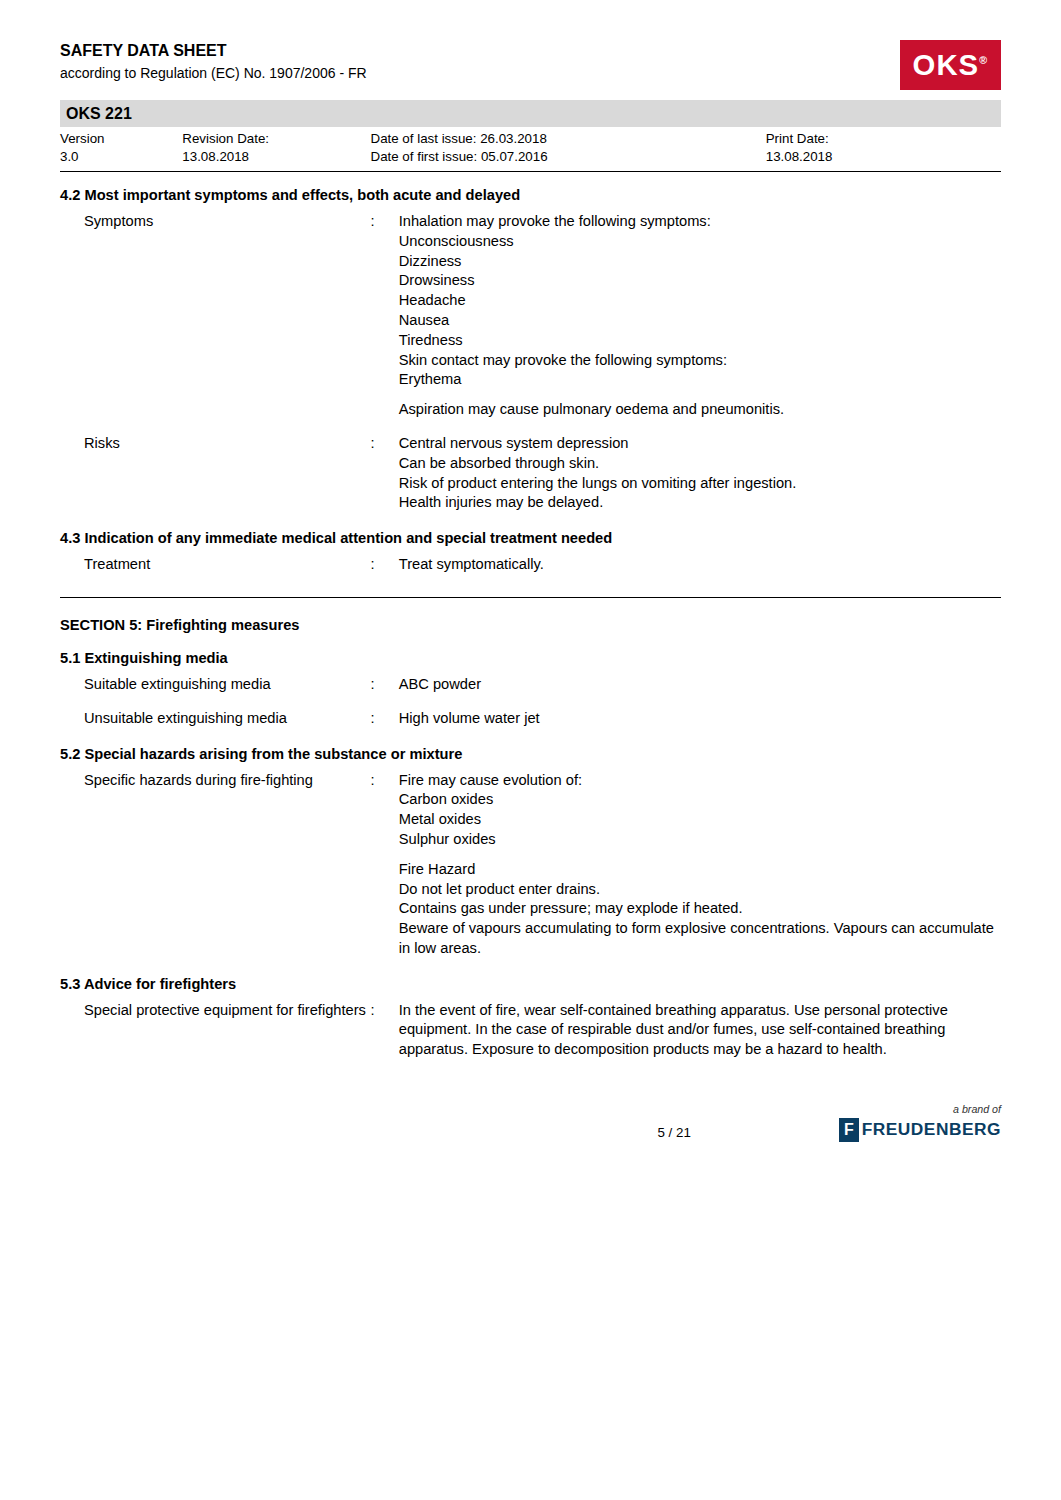SAFETY DATA SHEET
according to Regulation (EC) No. 1907/2006 - FR
OKS®
OKS 221
| Version 3.0 | Revision Date: 13.08.2018 | Date of last issue: 26.03.2018 Date of first issue: 05.07.2016 | Print Date: 13.08.2018 |
4.2 Most important symptoms and effects, both acute and delayed
| Symptoms | : | Inhalation may provoke the following symptoms: Unconsciousness Dizziness Drowsiness Headache Nausea Tiredness Skin contact may provoke the following symptoms: Erythema Aspiration may cause pulmonary oedema and pneumonitis. |
| Risks | : | Central nervous system depression Can be absorbed through skin. Risk of product entering the lungs on vomiting after ingestion. Health injuries may be delayed. |
4.3 Indication of any immediate medical attention and special treatment needed
| Treatment | : | Treat symptomatically. |
SECTION 5: Firefighting measures
5.1 Extinguishing media
| Suitable extinguishing media | : | ABC powder |
| Unsuitable extinguishing media | : | High volume water jet |
5.2 Special hazards arising from the substance or mixture
| Specific hazards during fire-fighting | : | Fire may cause evolution of: Carbon oxides Metal oxides Sulphur oxides Fire Hazard Do not let product enter drains. Contains gas under pressure; may explode if heated. Beware of vapours accumulating to form explosive concentrations. Vapours can accumulate in low areas. |
5.3 Advice for firefighters
| Special protective equipment for firefighters | : | In the event of fire, wear self-contained breathing apparatus. Use personal protective equipment. In the case of respirable dust and/or fumes, use self-contained breathing apparatus. Exposure to decomposition products may be a hazard to health. |
5 / 21
a brand of
FFREUDENBERG